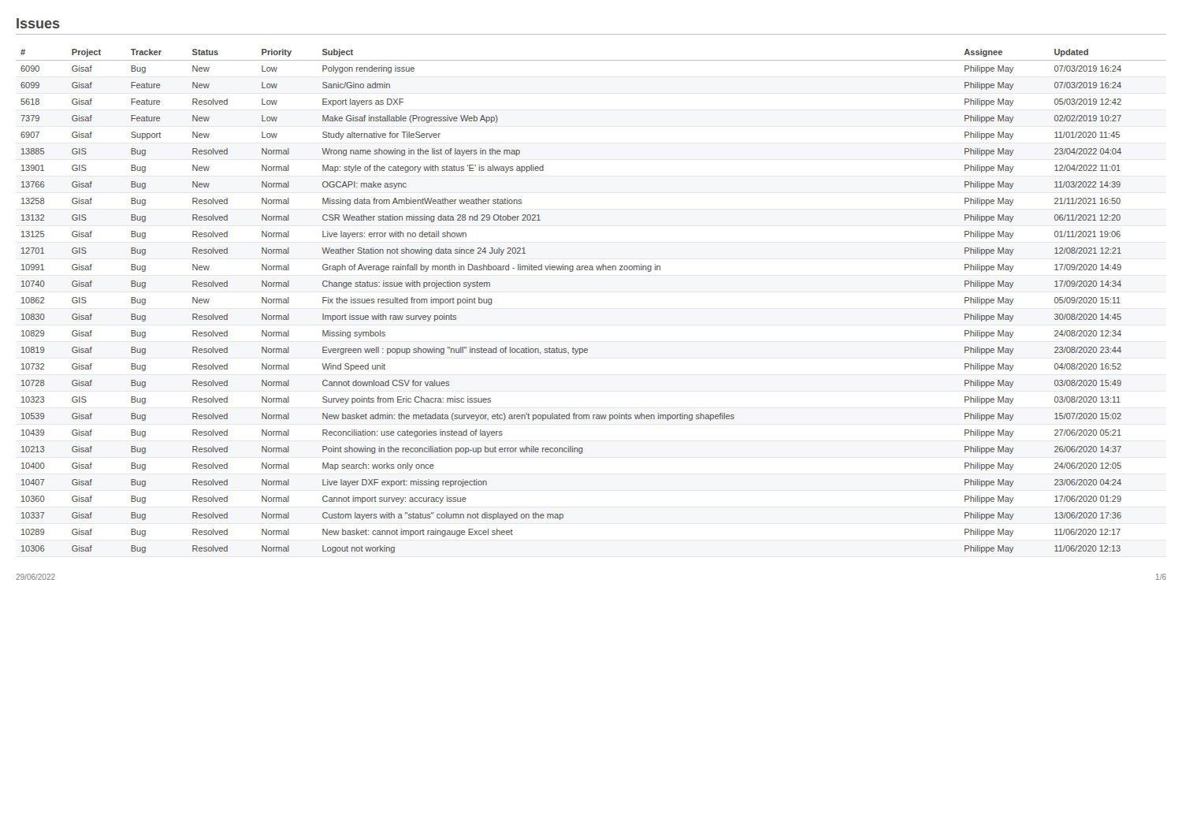Issues
| # | Project | Tracker | Status | Priority | Subject | Assignee | Updated |
| --- | --- | --- | --- | --- | --- | --- | --- |
| 6090 | Gisaf | Bug | New | Low | Polygon rendering issue | Philippe May | 07/03/2019 16:24 |
| 6099 | Gisaf | Feature | New | Low | Sanic/Gino admin | Philippe May | 07/03/2019 16:24 |
| 5618 | Gisaf | Feature | Resolved | Low | Export layers as DXF | Philippe May | 05/03/2019 12:42 |
| 7379 | Gisaf | Feature | New | Low | Make Gisaf installable (Progressive Web App) | Philippe May | 02/02/2019 10:27 |
| 6907 | Gisaf | Support | New | Low | Study alternative for TileServer | Philippe May | 11/01/2020 11:45 |
| 13885 | GIS | Bug | Resolved | Normal | Wrong name showing in the list of layers in the map | Philippe May | 23/04/2022 04:04 |
| 13901 | GIS | Bug | New | Normal | Map: style of the category with status 'E' is always applied | Philippe May | 12/04/2022 11:01 |
| 13766 | Gisaf | Bug | New | Normal | OGCAPI: make async | Philippe May | 11/03/2022 14:39 |
| 13258 | Gisaf | Bug | Resolved | Normal | Missing data from AmbientWeather weather stations | Philippe May | 21/11/2021 16:50 |
| 13132 | GIS | Bug | Resolved | Normal | CSR Weather station missing data 28 nd 29 Otober 2021 | Philippe May | 06/11/2021 12:20 |
| 13125 | Gisaf | Bug | Resolved | Normal | Live layers: error with no detail shown | Philippe May | 01/11/2021 19:06 |
| 12701 | GIS | Bug | Resolved | Normal | Weather Station not showing data since 24 July 2021 | Philippe May | 12/08/2021 12:21 |
| 10991 | Gisaf | Bug | New | Normal | Graph of Average rainfall by month in Dashboard - limited viewing area when zooming in | Philippe May | 17/09/2020 14:49 |
| 10740 | Gisaf | Bug | Resolved | Normal | Change status: issue with projection system | Philippe May | 17/09/2020 14:34 |
| 10862 | GIS | Bug | New | Normal | Fix the issues resulted from import point bug | Philippe May | 05/09/2020 15:11 |
| 10830 | Gisaf | Bug | Resolved | Normal | Import issue with raw survey points | Philippe May | 30/08/2020 14:45 |
| 10829 | Gisaf | Bug | Resolved | Normal | Missing symbols | Philippe May | 24/08/2020 12:34 |
| 10819 | Gisaf | Bug | Resolved | Normal | Evergreen well : popup showing "null" instead of location, status, type | Philippe May | 23/08/2020 23:44 |
| 10732 | Gisaf | Bug | Resolved | Normal | Wind Speed unit | Philippe May | 04/08/2020 16:52 |
| 10728 | Gisaf | Bug | Resolved | Normal | Cannot download CSV for values | Philippe May | 03/08/2020 15:49 |
| 10323 | GIS | Bug | Resolved | Normal | Survey points from Eric Chacra: misc issues | Philippe May | 03/08/2020 13:11 |
| 10539 | Gisaf | Bug | Resolved | Normal | New basket admin: the metadata (surveyor, etc) aren't populated from raw points when importing shapefiles | Philippe May | 15/07/2020 15:02 |
| 10439 | Gisaf | Bug | Resolved | Normal | Reconciliation: use categories instead of layers | Philippe May | 27/06/2020 05:21 |
| 10213 | Gisaf | Bug | Resolved | Normal | Point showing in the reconciliation pop-up but error while reconciling | Philippe May | 26/06/2020 14:37 |
| 10400 | Gisaf | Bug | Resolved | Normal | Map search: works only once | Philippe May | 24/06/2020 12:05 |
| 10407 | Gisaf | Bug | Resolved | Normal | Live layer DXF export: missing reprojection | Philippe May | 23/06/2020 04:24 |
| 10360 | Gisaf | Bug | Resolved | Normal | Cannot import survey: accuracy issue | Philippe May | 17/06/2020 01:29 |
| 10337 | Gisaf | Bug | Resolved | Normal | Custom layers with a "status" column not displayed on the map | Philippe May | 13/06/2020 17:36 |
| 10289 | Gisaf | Bug | Resolved | Normal | New basket: cannot import raingauge Excel sheet | Philippe May | 11/06/2020 12:17 |
| 10306 | Gisaf | Bug | Resolved | Normal | Logout not working | Philippe May | 11/06/2020 12:13 |
29/06/2022 1/6